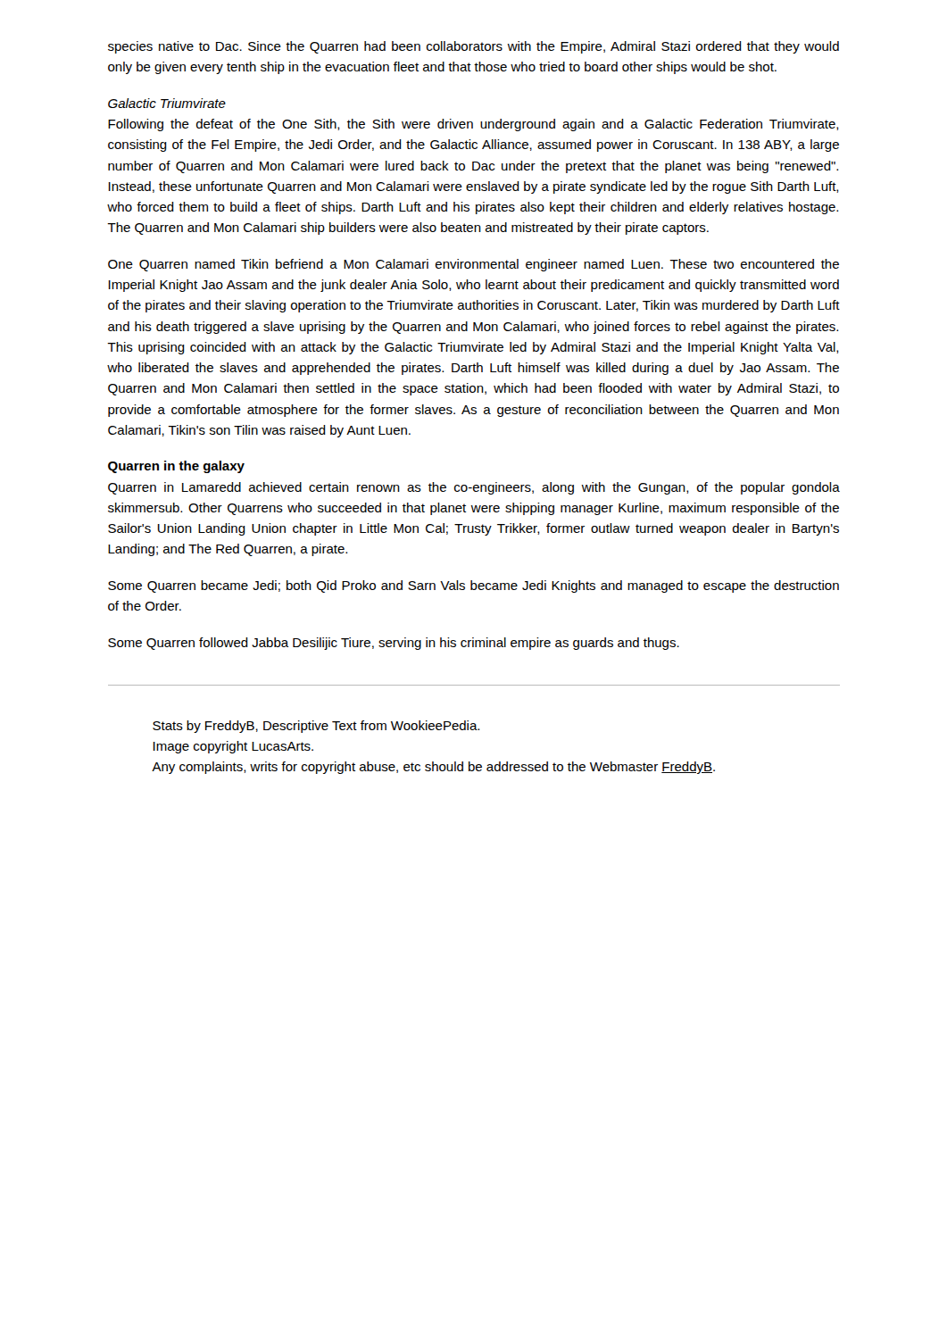species native to Dac. Since the Quarren had been collaborators with the Empire, Admiral Stazi ordered that they would only be given every tenth ship in the evacuation fleet and that those who tried to board other ships would be shot.
Galactic Triumvirate
Following the defeat of the One Sith, the Sith were driven underground again and a Galactic Federation Triumvirate, consisting of the Fel Empire, the Jedi Order, and the Galactic Alliance, assumed power in Coruscant. In 138 ABY, a large number of Quarren and Mon Calamari were lured back to Dac under the pretext that the planet was being "renewed". Instead, these unfortunate Quarren and Mon Calamari were enslaved by a pirate syndicate led by the rogue Sith Darth Luft, who forced them to build a fleet of ships. Darth Luft and his pirates also kept their children and elderly relatives hostage. The Quarren and Mon Calamari ship builders were also beaten and mistreated by their pirate captors.
One Quarren named Tikin befriend a Mon Calamari environmental engineer named Luen. These two encountered the Imperial Knight Jao Assam and the junk dealer Ania Solo, who learnt about their predicament and quickly transmitted word of the pirates and their slaving operation to the Triumvirate authorities in Coruscant. Later, Tikin was murdered by Darth Luft and his death triggered a slave uprising by the Quarren and Mon Calamari, who joined forces to rebel against the pirates. This uprising coincided with an attack by the Galactic Triumvirate led by Admiral Stazi and the Imperial Knight Yalta Val, who liberated the slaves and apprehended the pirates. Darth Luft himself was killed during a duel by Jao Assam. The Quarren and Mon Calamari then settled in the space station, which had been flooded with water by Admiral Stazi, to provide a comfortable atmosphere for the former slaves. As a gesture of reconciliation between the Quarren and Mon Calamari, Tikin's son Tilin was raised by Aunt Luen.
Quarren in the galaxy
Quarren in Lamaredd achieved certain renown as the co-engineers, along with the Gungan, of the popular gondola skimmersub. Other Quarrens who succeeded in that planet were shipping manager Kurline, maximum responsible of the Sailor's Union Landing Union chapter in Little Mon Cal; Trusty Trikker, former outlaw turned weapon dealer in Bartyn's Landing; and The Red Quarren, a pirate.
Some Quarren became Jedi; both Qid Proko and Sarn Vals became Jedi Knights and managed to escape the destruction of the Order.
Some Quarren followed Jabba Desilijic Tiure, serving in his criminal empire as guards and thugs.
Stats by FreddyB, Descriptive Text from WookieePedia.
Image copyright LucasArts.
Any complaints, writs for copyright abuse, etc should be addressed to the Webmaster FreddyB.